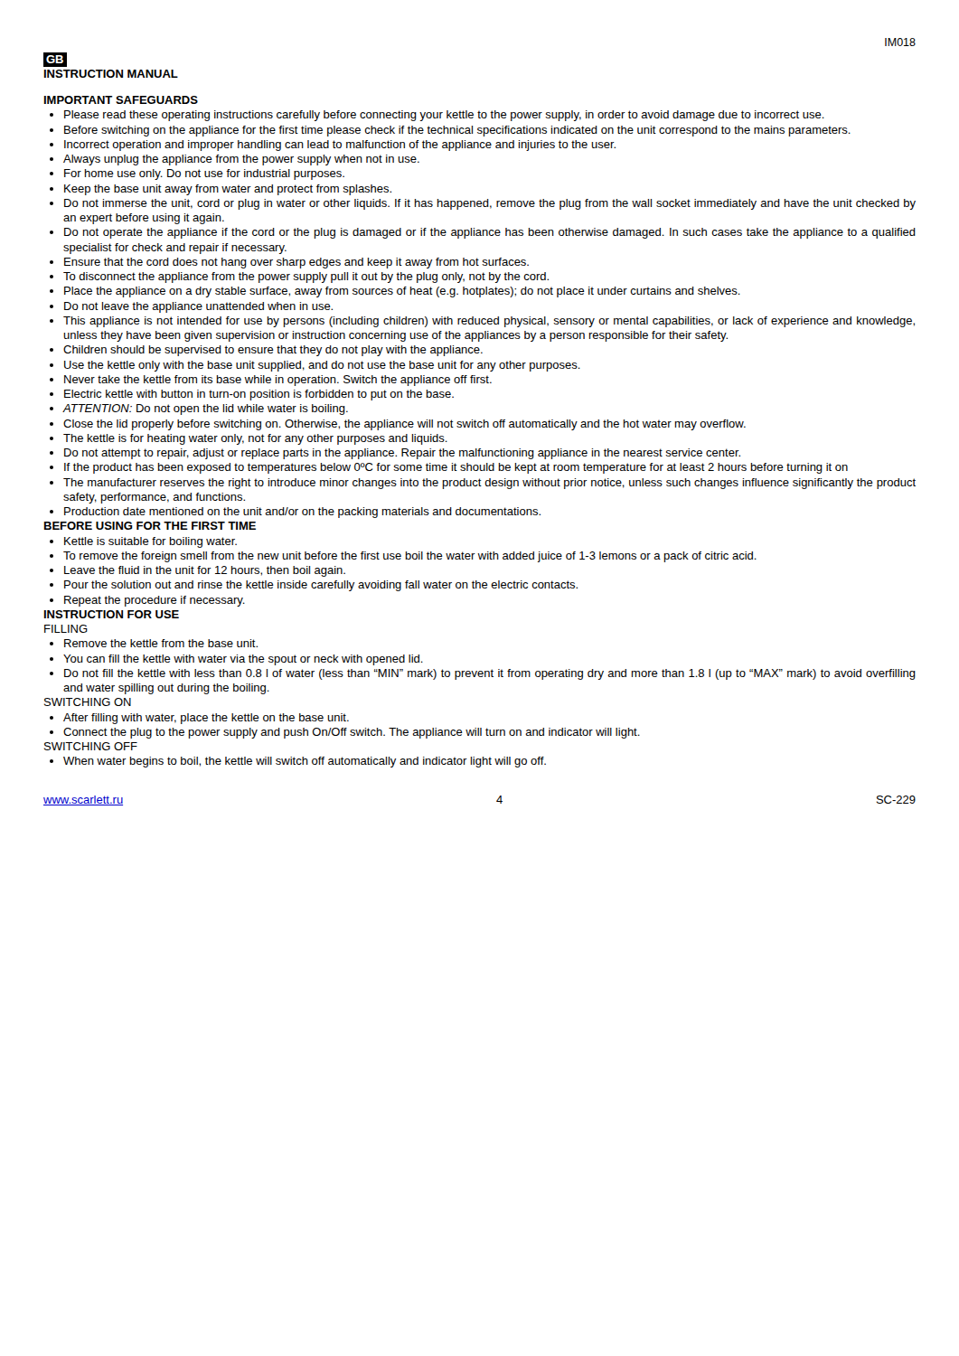IM018
GB
INSTRUCTION MANUAL
IMPORTANT SAFEGUARDS
Please read these operating instructions carefully before connecting your kettle to the power supply, in order to avoid damage due to incorrect use.
Before switching on the appliance for the first time please check if the technical specifications indicated on the unit correspond to the mains parameters.
Incorrect operation and improper handling can lead to malfunction of the appliance and injuries to the user.
Always unplug the appliance from the power supply when not in use.
For home use only. Do not use for industrial purposes.
Keep the base unit away from water and protect from splashes.
Do not immerse the unit, cord or plug in water or other liquids. If it has happened, remove the plug from the wall socket immediately and have the unit checked by an expert before using it again.
Do not operate the appliance if the cord or the plug is damaged or if the appliance has been otherwise damaged. In such cases take the appliance to a qualified specialist for check and repair if necessary.
Ensure that the cord does not hang over sharp edges and keep it away from hot surfaces.
To disconnect the appliance from the power supply pull it out by the plug only, not by the cord.
Place the appliance on a dry stable surface, away from sources of heat (e.g. hotplates); do not place it under curtains and shelves.
Do not leave the appliance unattended when in use.
This appliance is not intended for use by persons (including children) with reduced physical, sensory or mental capabilities, or lack of experience and knowledge, unless they have been given supervision or instruction concerning use of the appliances by a person responsible for their safety.
Children should be supervised to ensure that they do not play with the appliance.
Use the kettle only with the base unit supplied, and do not use the base unit for any other purposes.
Never take the kettle from its base while in operation. Switch the appliance off first.
Electric kettle with button in turn-on position is forbidden to put on the base.
ATTENTION: Do not open the lid while water is boiling.
Close the lid properly before switching on. Otherwise, the appliance will not switch off automatically and the hot water may overflow.
The kettle is for heating water only, not for any other purposes and liquids.
Do not attempt to repair, adjust or replace parts in the appliance. Repair the malfunctioning appliance in the nearest service center.
If the product has been exposed to temperatures below 0ºC for some time it should be kept at room temperature for at least 2 hours before turning it on
The manufacturer reserves the right to introduce minor changes into the product design without prior notice, unless such changes influence significantly the product safety, performance, and functions.
Production date mentioned on the unit and/or on the packing materials and documentations.
BEFORE USING FOR THE FIRST TIME
Kettle is suitable for boiling water.
To remove the foreign smell from the new unit before the first use boil the water with added juice of 1-3 lemons or a pack of citric acid.
Leave the fluid in the unit for 12 hours, then boil again.
Pour the solution out and rinse the kettle inside carefully avoiding fall water on the electric contacts.
Repeat the procedure if necessary.
INSTRUCTION FOR USE
FILLING
Remove the kettle from the base unit.
You can fill the kettle with water via the spout or neck with opened lid.
Do not fill the kettle with less than 0.8 l of water (less than “MIN” mark) to prevent it from operating dry and more than 1.8 l (up to “MAX” mark) to avoid overfilling and water spilling out during the boiling.
SWITCHING ON
After filling with water, place the kettle on the base unit.
Connect the plug to the power supply and push On/Off switch. The appliance will turn on and indicator will light.
SWITCHING OFF
When water begins to boil, the kettle will switch off automatically and indicator light will go off.
www.scarlett.ru
4
SC-229